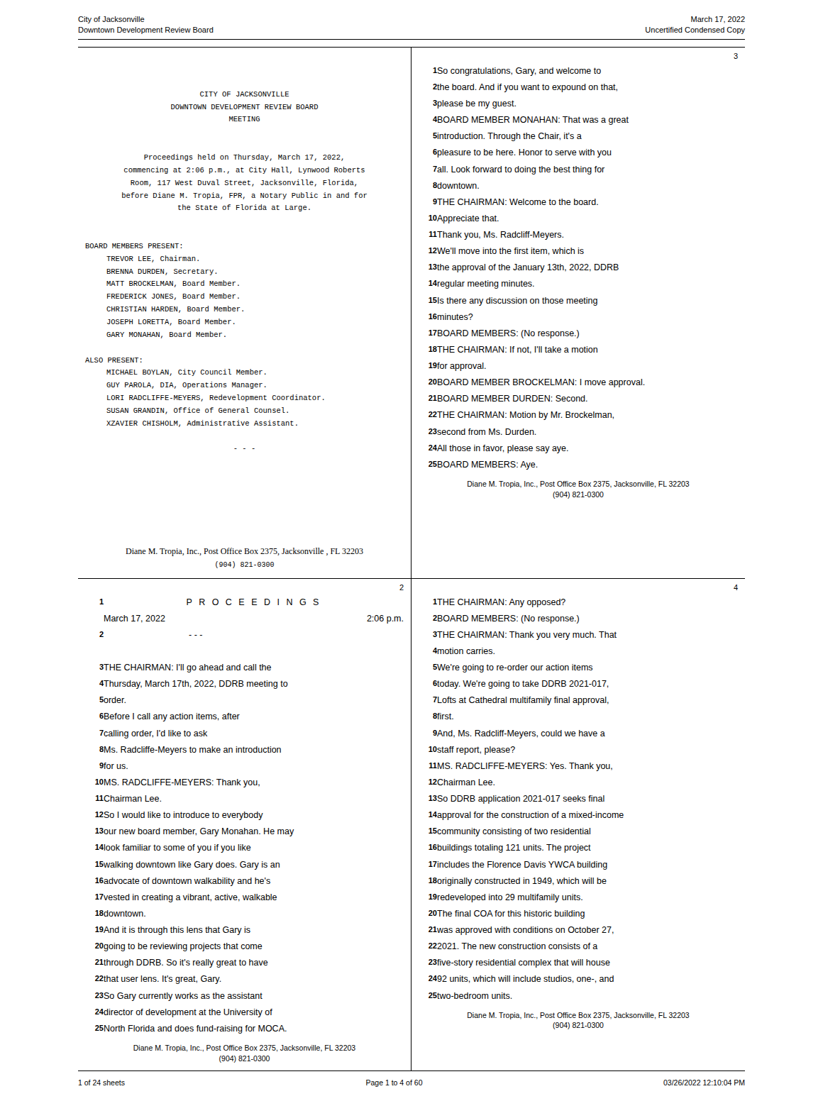City of Jacksonville
Downtown Development Review Board
March 17, 2022
Uncertified Condensed Copy
CITY OF JACKSONVILLE
DOWNTOWN DEVELOPMENT REVIEW BOARD
MEETING
Proceedings held on Thursday, March 17, 2022,
commencing at 2:06 p.m., at City Hall, Lynwood Roberts
Room, 117 West Duval Street, Jacksonville, Florida,
before Diane M. Tropia, FPR, a Notary Public in and for
the State of Florida at Large.
BOARD MEMBERS PRESENT:
TREVOR LEE, Chairman.
BRENNA DURDEN, Secretary.
MATT BROCKELMAN, Board Member.
FREDERICK JONES, Board Member.
CHRISTIAN HARDEN, Board Member.
JOSEPH LORETTA, Board Member.
GARY MONAHAN, Board Member.
ALSO PRESENT:
MICHAEL BOYLAN, City Council Member.
GUY PAROLA, DIA, Operations Manager.
LORI RADCLIFFE-MEYERS, Redevelopment Coordinator.
SUSAN GRANDIN, Office of General Counsel.
XZAVIER CHISHOLM, Administrative Assistant.
- - -
Diane M. Tropia, Inc., Post Office Box 2375, Jacksonville , FL 32203
(904) 821-0300
3
| 1 | So congratulations, Gary, and welcome to |
| 2 | the board. And if you want to expound on that, |
| 3 | please be my guest. |
| 4 | BOARD MEMBER MONAHAN: That was a great |
| 5 | introduction. Through the Chair, it's a |
| 6 | pleasure to be here. Honor to serve with you |
| 7 | all. Look forward to doing the best thing for |
| 8 | downtown. |
| 9 | THE CHAIRMAN: Welcome to the board. |
| 10 | Appreciate that. |
| 11 | Thank you, Ms. Radcliff-Meyers. |
| 12 | We'll move into the first item, which is |
| 13 | the approval of the January 13th, 2022, DDRB |
| 14 | regular meeting minutes. |
| 15 | Is there any discussion on those meeting |
| 16 | minutes? |
| 17 | BOARD MEMBERS: (No response.) |
| 18 | THE CHAIRMAN: If not, I'll take a motion |
| 19 | for approval. |
| 20 | BOARD MEMBER BROCKELMAN: I move approval. |
| 21 | BOARD MEMBER DURDEN: Second. |
| 22 | THE CHAIRMAN: Motion by Mr. Brockelman, |
| 23 | second from Ms. Durden. |
| 24 | All those in favor, please say aye. |
| 25 | BOARD MEMBERS: Aye. |
Diane M. Tropia, Inc., Post Office Box 2375, Jacksonville, FL 32203
(904) 821-0300
2
| 1 | P R O C E E D I N G S |
| | March 17, 2022 2:06 p.m. |
| 2 | - - - |
| 3 | THE CHAIRMAN: I'll go ahead and call the |
| 4 | Thursday, March 17th, 2022, DDRB meeting to |
| 5 | order. |
| 6 | Before I call any action items, after |
| 7 | calling order, I'd like to ask |
| 8 | Ms. Radcliffe-Meyers to make an introduction |
| 9 | for us. |
| 10 | MS. RADCLIFFE-MEYERS: Thank you, |
| 11 | Chairman Lee. |
| 12 | So I would like to introduce to everybody |
| 13 | our new board member, Gary Monahan. He may |
| 14 | look familiar to some of you if you like |
| 15 | walking downtown like Gary does. Gary is an |
| 16 | advocate of downtown walkability and he's |
| 17 | vested in creating a vibrant, active, walkable |
| 18 | downtown. |
| 19 | And it is through this lens that Gary is |
| 20 | going to be reviewing projects that come |
| 21 | through DDRB. So it's really great to have |
| 22 | that user lens. It's great, Gary. |
| 23 | So Gary currently works as the assistant |
| 24 | director of development at the University of |
| 25 | North Florida and does fund-raising for MOCA. |
Diane M. Tropia, Inc., Post Office Box 2375, Jacksonville, FL 32203
(904) 821-0300
4
| 1 | THE CHAIRMAN: Any opposed? |
| 2 | BOARD MEMBERS: (No response.) |
| 3 | THE CHAIRMAN: Thank you very much. That |
| 4 | motion carries. |
| 5 | We're going to re-order our action items |
| 6 | today. We're going to take DDRB 2021-017, |
| 7 | Lofts at Cathedral multifamily final approval, |
| 8 | first. |
| 9 | And, Ms. Radcliff-Meyers, could we have a |
| 10 | staff report, please? |
| 11 | MS. RADCLIFFE-MEYERS: Yes. Thank you, |
| 12 | Chairman Lee. |
| 13 | So DDRB application 2021-017 seeks final |
| 14 | approval for the construction of a mixed-income |
| 15 | community consisting of two residential |
| 16 | buildings totaling 121 units. The project |
| 17 | includes the Florence Davis YWCA building |
| 18 | originally constructed in 1949, which will be |
| 19 | redeveloped into 29 multifamily units. |
| 20 | The final COA for this historic building |
| 21 | was approved with conditions on October 27, |
| 22 | 2021. The new construction consists of a |
| 23 | five-story residential complex that will house |
| 24 | 92 units, which will include studios, one-, and |
| 25 | two-bedroom units. |
Diane M. Tropia, Inc., Post Office Box 2375, Jacksonville, FL 32203
(904) 821-0300
1 of 24 sheets
Page 1 to 4 of 60
03/26/2022 12:10:04 PM